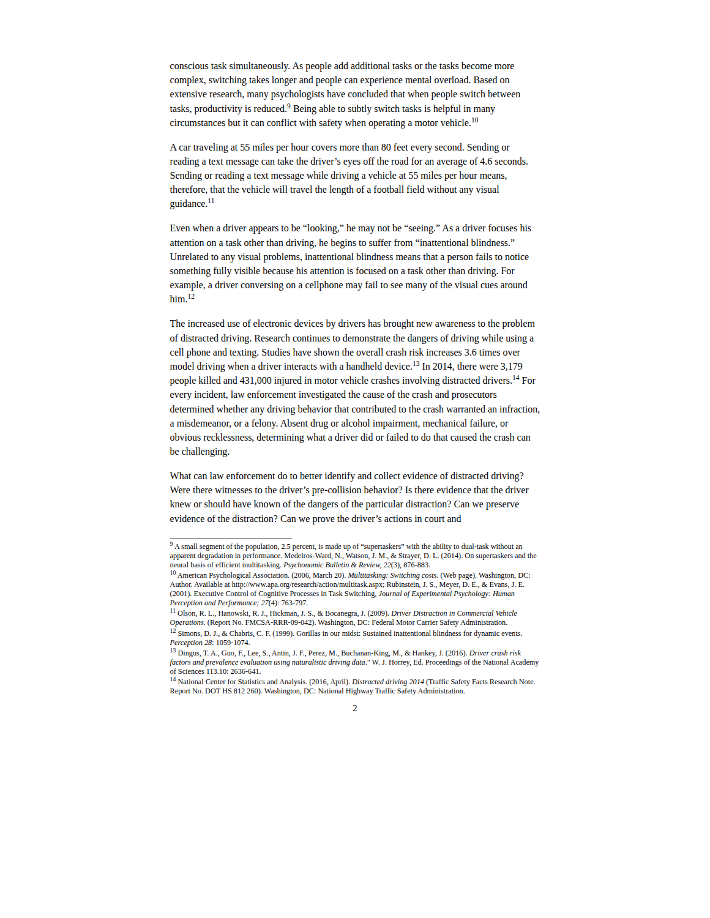conscious task simultaneously. As people add additional tasks or the tasks become more complex, switching takes longer and people can experience mental overload. Based on extensive research, many psychologists have concluded that when people switch between tasks, productivity is reduced.9 Being able to subtly switch tasks is helpful in many circumstances but it can conflict with safety when operating a motor vehicle.10
A car traveling at 55 miles per hour covers more than 80 feet every second. Sending or reading a text message can take the driver’s eyes off the road for an average of 4.6 seconds. Sending or reading a text message while driving a vehicle at 55 miles per hour means, therefore, that the vehicle will travel the length of a football field without any visual guidance.11
Even when a driver appears to be “looking,” he may not be “seeing.” As a driver focuses his attention on a task other than driving, he begins to suffer from “inattentional blindness.” Unrelated to any visual problems, inattentional blindness means that a person fails to notice something fully visible because his attention is focused on a task other than driving. For example, a driver conversing on a cellphone may fail to see many of the visual cues around him.12
The increased use of electronic devices by drivers has brought new awareness to the problem of distracted driving. Research continues to demonstrate the dangers of driving while using a cell phone and texting. Studies have shown the overall crash risk increases 3.6 times over model driving when a driver interacts with a handheld device.13 In 2014, there were 3,179 people killed and 431,000 injured in motor vehicle crashes involving distracted drivers.14 For every incident, law enforcement investigated the cause of the crash and prosecutors determined whether any driving behavior that contributed to the crash warranted an infraction, a misdemeanor, or a felony. Absent drug or alcohol impairment, mechanical failure, or obvious recklessness, determining what a driver did or failed to do that caused the crash can be challenging.
What can law enforcement do to better identify and collect evidence of distracted driving? Were there witnesses to the driver’s pre-collision behavior? Is there evidence that the driver knew or should have known of the dangers of the particular distraction? Can we preserve evidence of the distraction? Can we prove the driver’s actions in court and
9 A small segment of the population, 2.5 percent, is made up of “supertaskers” with the ability to dual-task without an apparent degradation in performance. Medeiros-Ward, N., Watson, J. M., & Strayer, D. L. (2014). On supertaskers and the neural basis of efficient multitasking. Psychonomic Bulletin & Review, 22(3), 876-883.
10 American Psychological Association. (2006, March 20). Multitasking: Switching costs. (Web page). Washington, DC: Author. Available at http://www.apa.org/research/action/multitask.aspx; Rubinstein, J. S., Meyer, D. E., & Evans, J. E. (2001). Executive Control of Cognitive Processes in Task Switching, Journal of Experimental Psychology: Human Perception and Performance; 27(4): 763-797.
11 Olson, R. L., Hanowski, R. J., Hickman, J. S., & Bocanegra, J. (2009). Driver Distraction in Commercial Vehicle Operations. (Report No. FMCSA-RRR-09-042). Washington, DC: Federal Motor Carrier Safety Administration.
12 Simons, D. J., & Chabris, C. F. (1999). Gorillas in our midst: Sustained inattentional blindness for dynamic events. Perception 28: 1059-1074.
13 Dingus, T. A., Guo, F., Lee, S., Antin, J. F., Perez, M., Buchanan-King, M., & Hankey, J. (2016). Driver crash risk factors and prevalence evaluation using naturalistic driving data." W. J. Horrey, Ed. Proceedings of the National Academy of Sciences 113.10: 2636-641.
14 National Center for Statistics and Analysis. (2016, April). Distracted driving 2014 (Traffic Safety Facts Research Note. Report No. DOT HS 812 260). Washington, DC: National Highway Traffic Safety Administration.
2